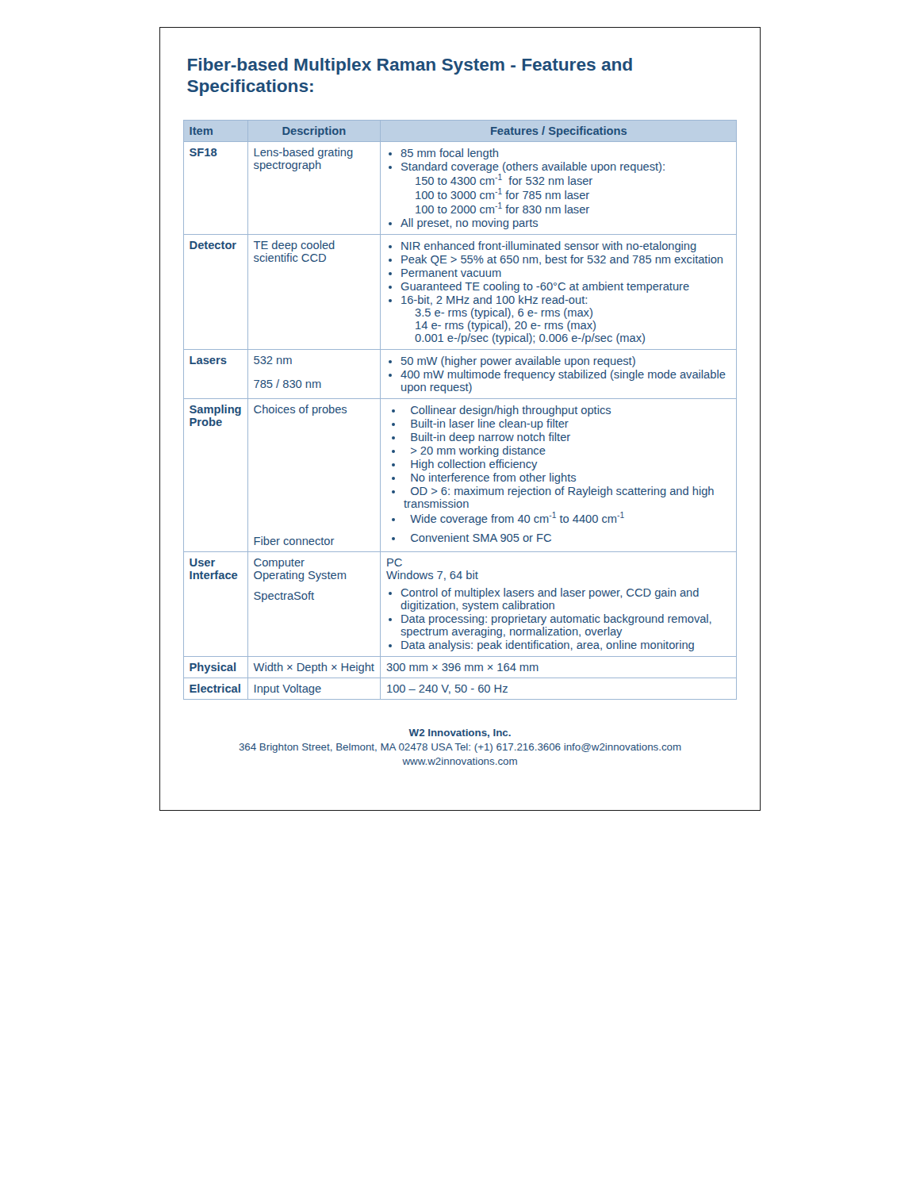Fiber-based Multiplex Raman System - Features and Specifications:
| Item | Description | Features / Specifications |
| --- | --- | --- |
| SF18 | Lens-based grating spectrograph | 85 mm focal length Standard coverage (others available upon request): 150 to 4300 cm -1 for 532 nm laser 100 to 3000 cm -1 for 785 nm laser 100 to 2000 cm -1 for 830 nm laser All preset, no moving parts |
| Detector | TE deep cooled scientific CCD | NIR enhanced front-illuminated sensor with no-etalonging Peak QE > 55% at 650 nm, best for 532 and 785 nm excitation Permanent vacuum Guaranteed TE cooling to -60°C at ambient temperature 16-bit, 2 MHz and 100 kHz read-out: 3.5 e- rms (typical), 6 e- rms (max) 14 e- rms (typical), 20 e- rms (max) 0.001 e-/p/sec (typical); 0.006 e-/p/sec (max) |
| Lasers | 532 nm 785 / 830 nm | 50 mW (higher power available upon request) 400 mW multimode frequency stabilized (single mode available upon request) |
| Sampling Probe | Choices of probes Fiber connector | Collinear design/high throughput optics Built-in laser line clean-up filter Built-in deep narrow notch filter > 20 mm working distance High collection efficiency No interference from other lights OD > 6: maximum rejection of Rayleigh scattering and high transmission Wide coverage from 40 cm -1 to 4400 cm -1 Convenient SMA 905 or FC |
| User Interface | Computer Operating System SpectraSoft | PC Windows 7, 64 bit Control of multiplex lasers and laser power, CCD gain and digitization, system calibration Data processing: proprietary automatic background removal, spectrum averaging, normalization, overlay Data analysis: peak identification, area, online monitoring |
| Physical | Width × Depth × Height | 300 mm × 396 mm × 164 mm |
| Electrical | Input Voltage | 100 – 240 V, 50 - 60 Hz |
W2 Innovations, Inc.
364 Brighton Street, Belmont, MA 02478 USA Tel: (+1) 617.216.3606 info@w2innovations.com
www.w2innovations.com